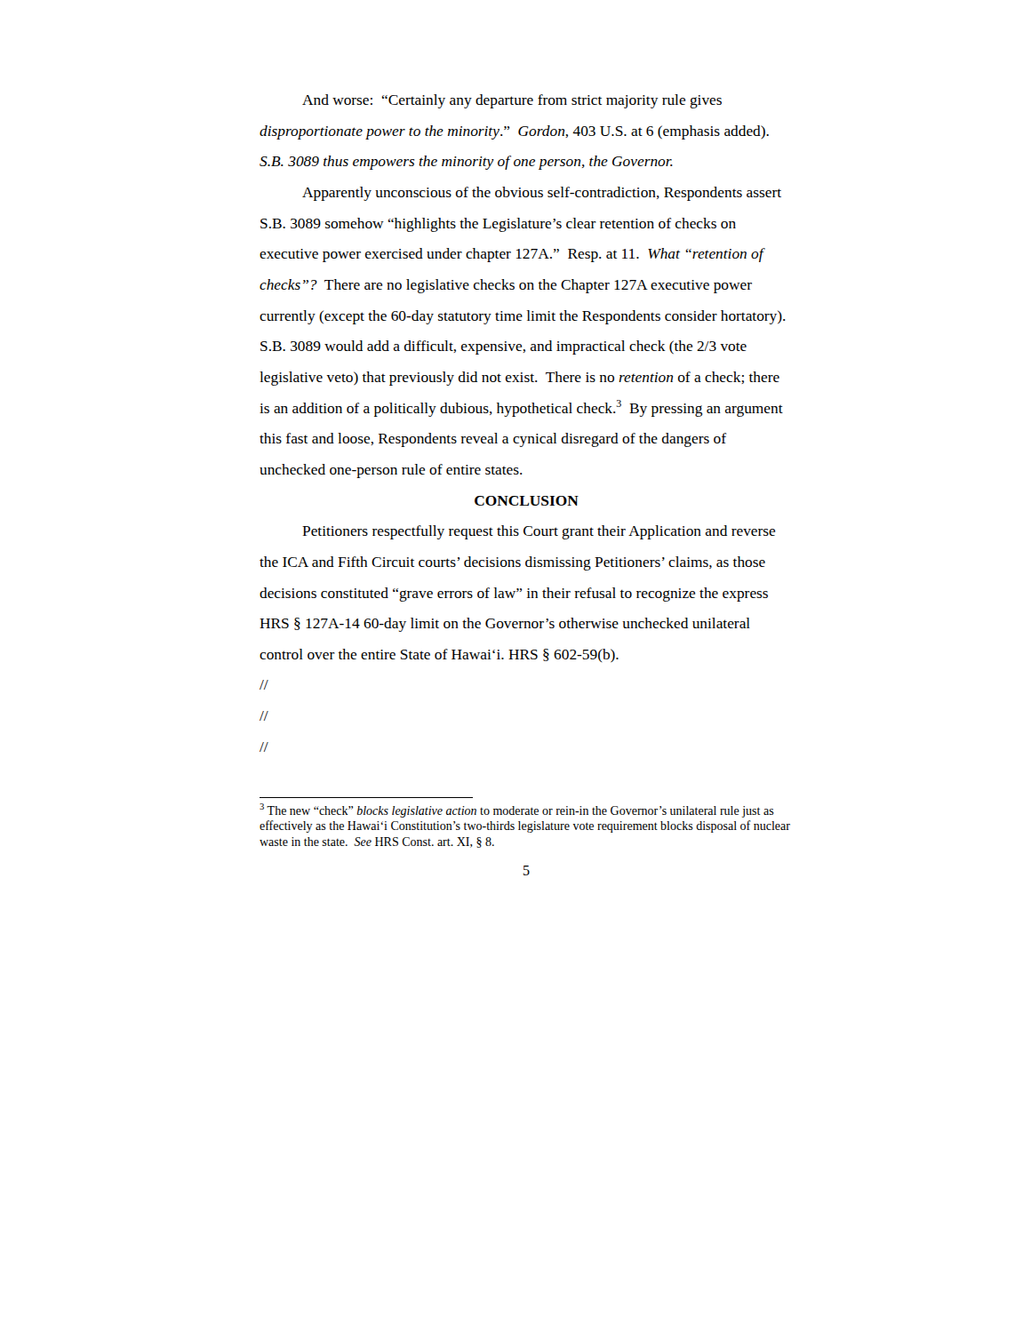And worse: “Certainly any departure from strict majority rule gives disproportionate power to the minority.” Gordon, 403 U.S. at 6 (emphasis added). S.B. 3089 thus empowers the minority of one person, the Governor.
Apparently unconscious of the obvious self-contradiction, Respondents assert S.B. 3089 somehow “highlights the Legislature’s clear retention of checks on executive power exercised under chapter 127A.” Resp. at 11. What “retention of checks”? There are no legislative checks on the Chapter 127A executive power currently (except the 60-day statutory time limit the Respondents consider hortatory). S.B. 3089 would add a difficult, expensive, and impractical check (the 2/3 vote legislative veto) that previously did not exist. There is no retention of a check; there is an addition of a politically dubious, hypothetical check.3 By pressing an argument this fast and loose, Respondents reveal a cynical disregard of the dangers of unchecked one-person rule of entire states.
CONCLUSION
Petitioners respectfully request this Court grant their Application and reverse the ICA and Fifth Circuit courts’ decisions dismissing Petitioners’ claims, as those decisions constituted “grave errors of law” in their refusal to recognize the express HRS § 127A-14 60-day limit on the Governor’s otherwise unchecked unilateral control over the entire State of Hawai‘i. HRS § 602-59(b).
//
//
//
3 The new “check” blocks legislative action to moderate or rein-in the Governor’s unilateral rule just as effectively as the Hawai‘i Constitution’s two-thirds legislature vote requirement blocks disposal of nuclear waste in the state. See HRS Const. art. XI, § 8.
5